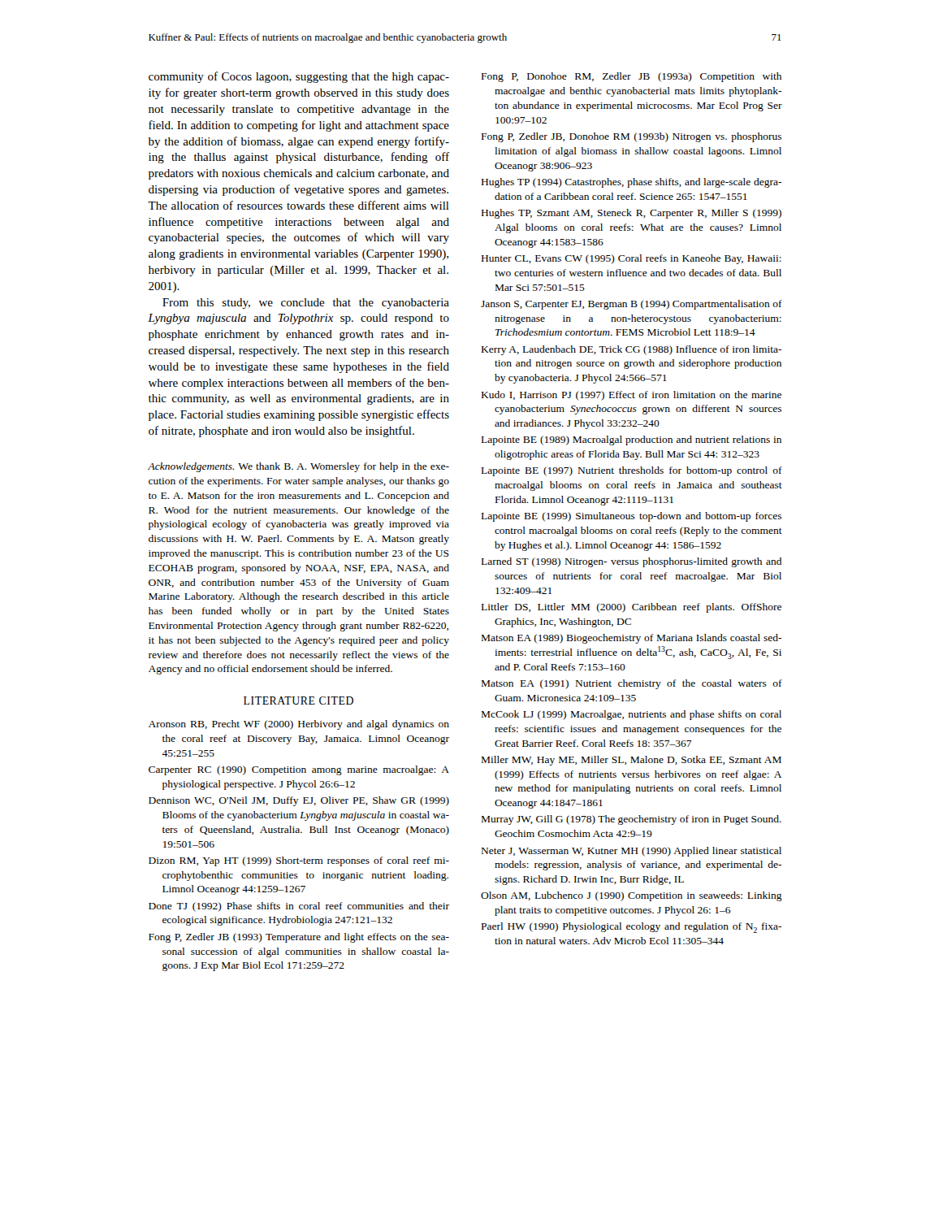Kuffner & Paul: Effects of nutrients on macroalgae and benthic cyanobacteria growth 71
community of Cocos lagoon, suggesting that the high capacity for greater short-term growth observed in this study does not necessarily translate to competitive advantage in the field. In addition to competing for light and attachment space by the addition of biomass, algae can expend energy fortifying the thallus against physical disturbance, fending off predators with noxious chemicals and calcium carbonate, and dispersing via production of vegetative spores and gametes. The allocation of resources towards these different aims will influence competitive interactions between algal and cyanobacterial species, the outcomes of which will vary along gradients in environmental variables (Carpenter 1990), herbivory in particular (Miller et al. 1999, Thacker et al. 2001).
From this study, we conclude that the cyanobacteria Lyngbya majuscula and Tolypothrix sp. could respond to phosphate enrichment by enhanced growth rates and increased dispersal, respectively. The next step in this research would be to investigate these same hypotheses in the field where complex interactions between all members of the benthic community, as well as environmental gradients, are in place. Factorial studies examining possible synergistic effects of nitrate, phosphate and iron would also be insightful.
Acknowledgements. We thank B. A. Womersley for help in the execution of the experiments. For water sample analyses, our thanks go to E. A. Matson for the iron measurements and L. Concepcion and R. Wood for the nutrient measurements. Our knowledge of the physiological ecology of cyanobacteria was greatly improved via discussions with H. W. Paerl. Comments by E. A. Matson greatly improved the manuscript. This is contribution number 23 of the US ECOHAB program, sponsored by NOAA, NSF, EPA, NASA, and ONR, and contribution number 453 of the University of Guam Marine Laboratory. Although the research described in this article has been funded wholly or in part by the United States Environmental Protection Agency through grant number R82-6220, it has not been subjected to the Agency's required peer and policy review and therefore does not necessarily reflect the views of the Agency and no official endorsement should be inferred.
LITERATURE CITED
Aronson RB, Precht WF (2000) Herbivory and algal dynamics on the coral reef at Discovery Bay, Jamaica. Limnol Oceanogr 45:251–255
Carpenter RC (1990) Competition among marine macroalgae: A physiological perspective. J Phycol 26:6–12
Dennison WC, O'Neil JM, Duffy EJ, Oliver PE, Shaw GR (1999) Blooms of the cyanobacterium Lyngbya majuscula in coastal waters of Queensland, Australia. Bull Inst Oceanogr (Monaco) 19:501–506
Dizon RM, Yap HT (1999) Short-term responses of coral reef microphytobenthic communities to inorganic nutrient loading. Limnol Oceanogr 44:1259–1267
Done TJ (1992) Phase shifts in coral reef communities and their ecological significance. Hydrobiologia 247:121–132
Fong P, Zedler JB (1993) Temperature and light effects on the seasonal succession of algal communities in shallow coastal lagoons. J Exp Mar Biol Ecol 171:259–272
Fong P, Donohoe RM, Zedler JB (1993a) Competition with macroalgae and benthic cyanobacterial mats limits phytoplankton abundance in experimental microcosms. Mar Ecol Prog Ser 100:97–102
Fong P, Zedler JB, Donohoe RM (1993b) Nitrogen vs. phosphorus limitation of algal biomass in shallow coastal lagoons. Limnol Oceanogr 38:906–923
Hughes TP (1994) Catastrophes, phase shifts, and large-scale degradation of a Caribbean coral reef. Science 265: 1547–1551
Hughes TP, Szmant AM, Steneck R, Carpenter R, Miller S (1999) Algal blooms on coral reefs: What are the causes? Limnol Oceanogr 44:1583–1586
Hunter CL, Evans CW (1995) Coral reefs in Kaneohe Bay, Hawaii: two centuries of western influence and two decades of data. Bull Mar Sci 57:501–515
Janson S, Carpenter EJ, Bergman B (1994) Compartmentalisation of nitrogenase in a non-heterocystous cyanobacterium: Trichodesmium contortum. FEMS Microbiol Lett 118:9–14
Kerry A, Laudenbach DE, Trick CG (1988) Influence of iron limitation and nitrogen source on growth and siderophore production by cyanobacteria. J Phycol 24:566–571
Kudo I, Harrison PJ (1997) Effect of iron limitation on the marine cyanobacterium Synechococcus grown on different N sources and irradiances. J Phycol 33:232–240
Lapointe BE (1989) Macroalgal production and nutrient relations in oligotrophic areas of Florida Bay. Bull Mar Sci 44: 312–323
Lapointe BE (1997) Nutrient thresholds for bottom-up control of macroalgal blooms on coral reefs in Jamaica and southeast Florida. Limnol Oceanogr 42:1119–1131
Lapointe BE (1999) Simultaneous top-down and bottom-up forces control macroalgal blooms on coral reefs (Reply to the comment by Hughes et al.). Limnol Oceanogr 44: 1586–1592
Larned ST (1998) Nitrogen- versus phosphorus-limited growth and sources of nutrients for coral reef macroalgae. Mar Biol 132:409–421
Littler DS, Littler MM (2000) Caribbean reef plants. OffShore Graphics, Inc, Washington, DC
Matson EA (1989) Biogeochemistry of Mariana Islands coastal sediments: terrestrial influence on delta13C, ash, CaCO3, Al, Fe, Si and P. Coral Reefs 7:153–160
Matson EA (1991) Nutrient chemistry of the coastal waters of Guam. Micronesica 24:109–135
McCook LJ (1999) Macroalgae, nutrients and phase shifts on coral reefs: scientific issues and management consequences for the Great Barrier Reef. Coral Reefs 18: 357–367
Miller MW, Hay ME, Miller SL, Malone D, Sotka EE, Szmant AM (1999) Effects of nutrients versus herbivores on reef algae: A new method for manipulating nutrients on coral reefs. Limnol Oceanogr 44:1847–1861
Murray JW, Gill G (1978) The geochemistry of iron in Puget Sound. Geochim Cosmochim Acta 42:9–19
Neter J, Wasserman W, Kutner MH (1990) Applied linear statistical models: regression, analysis of variance, and experimental designs. Richard D. Irwin Inc, Burr Ridge, IL
Olson AM, Lubchenco J (1990) Competition in seaweeds: Linking plant traits to competitive outcomes. J Phycol 26: 1–6
Paerl HW (1990) Physiological ecology and regulation of N2 fixation in natural waters. Adv Microb Ecol 11:305–344